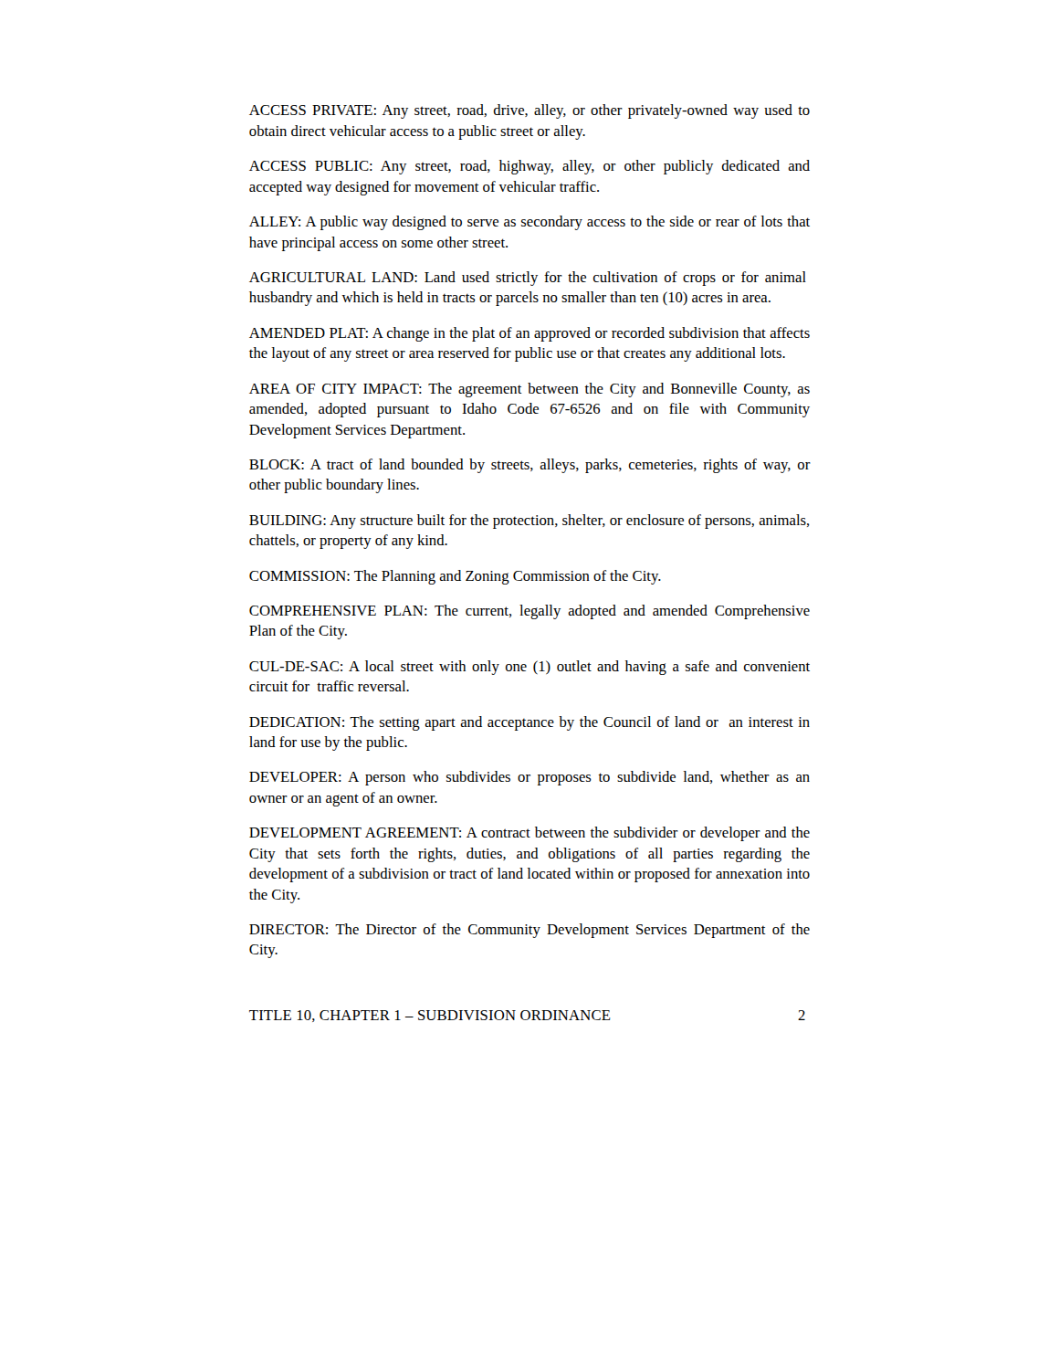ACCESS PRIVATE: Any street, road, drive, alley, or other privately-owned way used to obtain direct vehicular access to a public street or alley.
ACCESS PUBLIC: Any street, road, highway, alley, or other publicly dedicated and accepted way designed for movement of vehicular traffic.
ALLEY: A public way designed to serve as secondary access to the side or rear of lots that have principal access on some other street.
AGRICULTURAL LAND: Land used strictly for the cultivation of crops or for animal husbandry and which is held in tracts or parcels no smaller than ten (10) acres in area.
AMENDED PLAT: A change in the plat of an approved or recorded subdivision that affects the layout of any street or area reserved for public use or that creates any additional lots.
AREA OF CITY IMPACT: The agreement between the City and Bonneville County, as amended, adopted pursuant to Idaho Code 67-6526 and on file with Community Development Services Department.
BLOCK: A tract of land bounded by streets, alleys, parks, cemeteries, rights of way, or other public boundary lines.
BUILDING: Any structure built for the protection, shelter, or enclosure of persons, animals, chattels, or property of any kind.
COMMISSION: The Planning and Zoning Commission of the City.
COMPREHENSIVE PLAN: The current, legally adopted and amended Comprehensive Plan of the City.
CUL-DE-SAC: A local street with only one (1) outlet and having a safe and convenient circuit for traffic reversal.
DEDICATION: The setting apart and acceptance by the Council of land or an interest in land for use by the public.
DEVELOPER: A person who subdivides or proposes to subdivide land, whether as an owner or an agent of an owner.
DEVELOPMENT AGREEMENT: A contract between the subdivider or developer and the City that sets forth the rights, duties, and obligations of all parties regarding the development of a subdivision or tract of land located within or proposed for annexation into the City.
DIRECTOR: The Director of the Community Development Services Department of the City.
TITLE 10, CHAPTER 1 – SUBDIVISION ORDINANCE 2